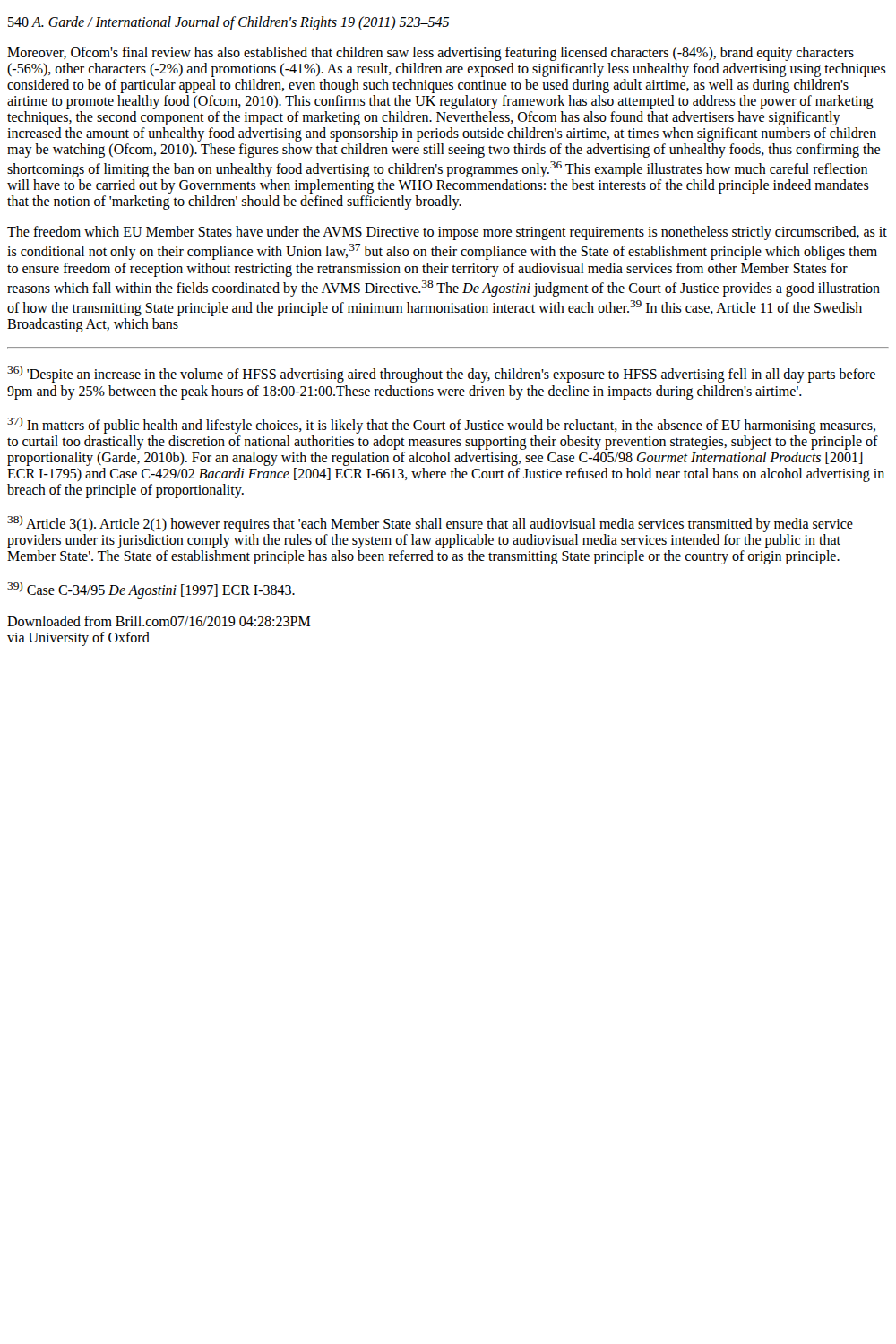540 A. Garde / International Journal of Children's Rights 19 (2011) 523–545
Moreover, Ofcom's final review has also established that children saw less advertising featuring licensed characters (-84%), brand equity characters (-56%), other characters (-2%) and promotions (-41%). As a result, children are exposed to significantly less unhealthy food advertising using techniques considered to be of particular appeal to children, even though such techniques continue to be used during adult airtime, as well as during children's airtime to promote healthy food (Ofcom, 2010). This confirms that the UK regulatory framework has also attempted to address the power of marketing techniques, the second component of the impact of marketing on children. Nevertheless, Ofcom has also found that advertisers have significantly increased the amount of unhealthy food advertising and sponsorship in periods outside children's airtime, at times when significant numbers of children may be watching (Ofcom, 2010). These figures show that children were still seeing two thirds of the advertising of unhealthy foods, thus confirming the shortcomings of limiting the ban on unhealthy food advertising to children's programmes only.36 This example illustrates how much careful reflection will have to be carried out by Governments when implementing the WHO Recommendations: the best interests of the child principle indeed mandates that the notion of 'marketing to children' should be defined sufficiently broadly.
The freedom which EU Member States have under the AVMS Directive to impose more stringent requirements is nonetheless strictly circumscribed, as it is conditional not only on their compliance with Union law,37 but also on their compliance with the State of establishment principle which obliges them to ensure freedom of reception without restricting the retransmission on their territory of audiovisual media services from other Member States for reasons which fall within the fields coordinated by the AVMS Directive.38 The De Agostini judgment of the Court of Justice provides a good illustration of how the transmitting State principle and the principle of minimum harmonisation interact with each other.39 In this case, Article 11 of the Swedish Broadcasting Act, which bans
36) 'Despite an increase in the volume of HFSS advertising aired throughout the day, children's exposure to HFSS advertising fell in all day parts before 9pm and by 25% between the peak hours of 18:00-21:00.These reductions were driven by the decline in impacts during children's airtime'.
37) In matters of public health and lifestyle choices, it is likely that the Court of Justice would be reluctant, in the absence of EU harmonising measures, to curtail too drastically the discretion of national authorities to adopt measures supporting their obesity prevention strategies, subject to the principle of proportionality (Garde, 2010b). For an analogy with the regulation of alcohol advertising, see Case C-405/98 Gourmet International Products [2001] ECR I-1795) and Case C-429/02 Bacardi France [2004] ECR I-6613, where the Court of Justice refused to hold near total bans on alcohol advertising in breach of the principle of proportionality.
38) Article 3(1). Article 2(1) however requires that 'each Member State shall ensure that all audiovisual media services transmitted by media service providers under its jurisdiction comply with the rules of the system of law applicable to audiovisual media services intended for the public in that Member State'. The State of establishment principle has also been referred to as the transmitting State principle or the country of origin principle.
39) Case C-34/95 De Agostini [1997] ECR I-3843.
Downloaded from Brill.com07/16/2019 04:28:23PM
via University of Oxford